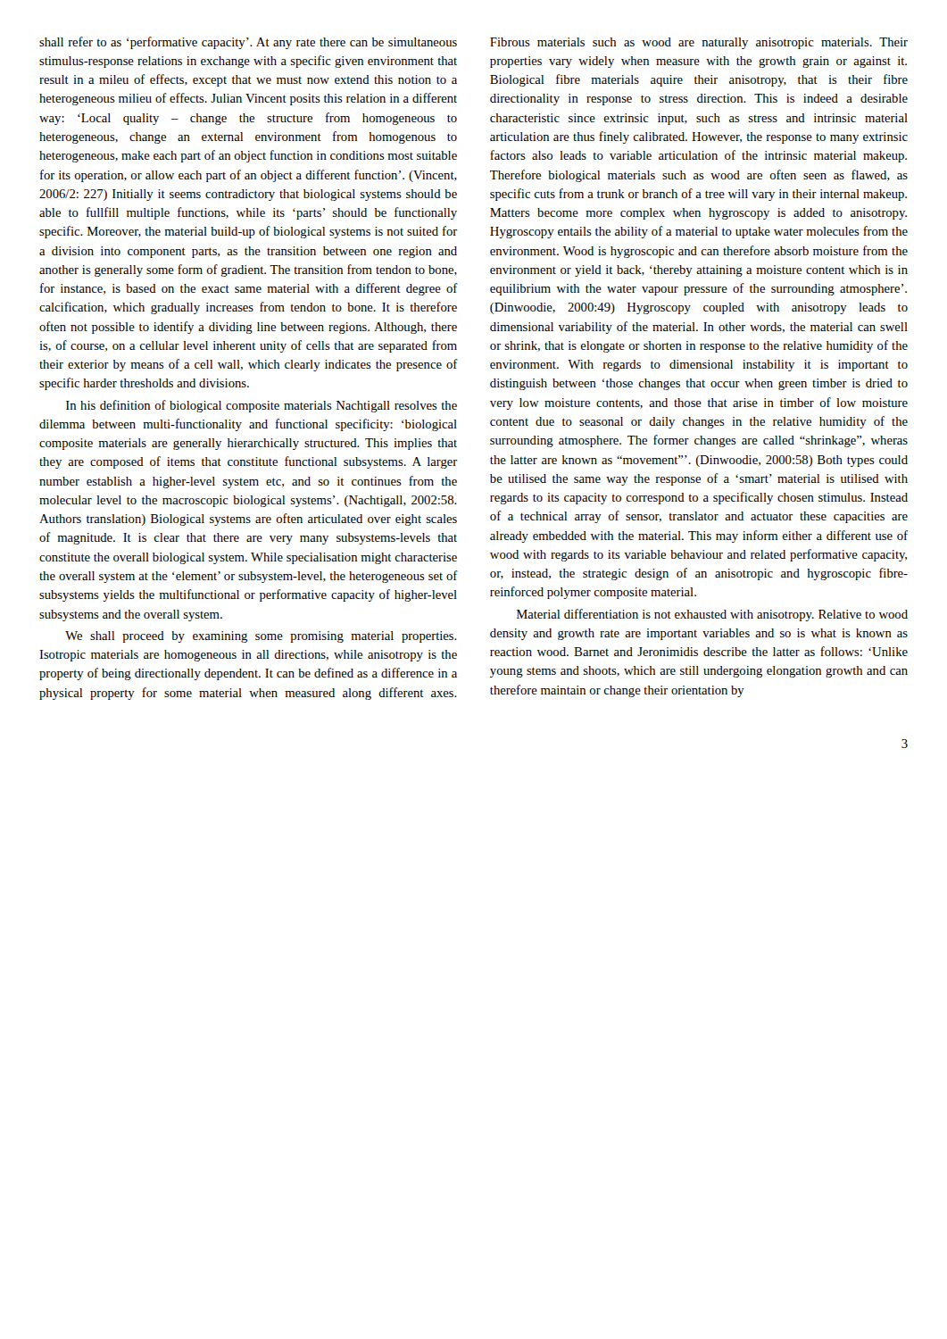shall refer to as ‘performative capacity’. At any rate there can be simultaneous stimulus-response relations in exchange with a specific given environment that result in a mileu of effects, except that we must now extend this notion to a heterogeneous milieu of effects. Julian Vincent posits this relation in a different way: ‘Local quality – change the structure from homogeneous to heterogeneous, change an external environment from homogenous to heterogeneous, make each part of an object function in conditions most suitable for its operation, or allow each part of an object a different function’. (Vincent, 2006/2: 227) Initially it seems contradictory that biological systems should be able to fullfill multiple functions, while its ‘parts’ should be functionally specific. Moreover, the material build-up of biological systems is not suited for a division into component parts, as the transition between one region and another is generally some form of gradient. The transition from tendon to bone, for instance, is based on the exact same material with a different degree of calcification, which gradually increases from tendon to bone. It is therefore often not possible to identify a dividing line between regions. Although, there is, of course, on a cellular level inherent unity of cells that are separated from their exterior by means of a cell wall, which clearly indicates the presence of specific harder thresholds and divisions.
In his definition of biological composite materials Nachtigall resolves the dilemma between multi-functionality and functional specificity: ‘biological composite materials are generally hierarchically structured. This implies that they are composed of items that constitute functional subsystems. A larger number establish a higher-level system etc, and so it continues from the molecular level to the macroscopic biological systems’. (Nachtigall, 2002:58. Authors translation) Biological systems are often articulated over eight scales of magnitude. It is clear that there are very many subsystems-levels that constitute the overall biological system. While specialisation might characterise the overall system at the ‘element’ or subsystem-level, the heterogeneous set of subsystems yields the multifunctional or performative capacity of higher-level subsystems and the overall system.
We shall proceed by examining some promising material properties. Isotropic materials are homogeneous in all directions, while anisotropy is the property of being directionally dependent. It can be defined as a difference in a physical property for some material when measured along different axes. Fibrous materials such as wood are naturally anisotropic materials. Their properties vary widely when measure with the growth grain or against it. Biological fibre materials aquire their anisotropy, that is their fibre directionality in response to stress direction. This is indeed a desirable characteristic since extrinsic input, such as stress and intrinsic material articulation are thus finely calibrated. However, the response to many extrinsic factors also leads to variable articulation of the intrinsic material makeup. Therefore biological materials such as wood are often seen as flawed, as specific cuts from a trunk or branch of a tree will vary in their internal makeup. Matters become more complex when hygroscopy is added to anisotropy. Hygroscopy entails the ability of a material to uptake water molecules from the environment. Wood is hygroscopic and can therefore absorb moisture from the environment or yield it back, ‘thereby attaining a moisture content which is in equilibrium with the water vapour pressure of the surrounding atmosphere’. (Dinwoodie, 2000:49) Hygroscopy coupled with anisotropy leads to dimensional variability of the material. In other words, the material can swell or shrink, that is elongate or shorten in response to the relative humidity of the environment. With regards to dimensional instability it is important to distinguish between ‘those changes that occur when green timber is dried to very low moisture contents, and those that arise in timber of low moisture content due to seasonal or daily changes in the relative humidity of the surrounding atmosphere. The former changes are called “shrinkage”, wheras the latter are known as “movement”’. (Dinwoodie, 2000:58) Both types could be utilised the same way the response of a ‘smart’ material is utilised with regards to its capacity to correspond to a specifically chosen stimulus. Instead of a technical array of sensor, translator and actuator these capacities are already embedded with the material. This may inform either a different use of wood with regards to its variable behaviour and related performative capacity, or, instead, the strategic design of an anisotropic and hygroscopic fibre-reinforced polymer composite material.
Material differentiation is not exhausted with anisotropy. Relative to wood density and growth rate are important variables and so is what is known as reaction wood. Barnet and Jeronimidis describe the latter as follows: ‘Unlike young stems and shoots, which are still undergoing elongation growth and can therefore maintain or change their orientation by
3